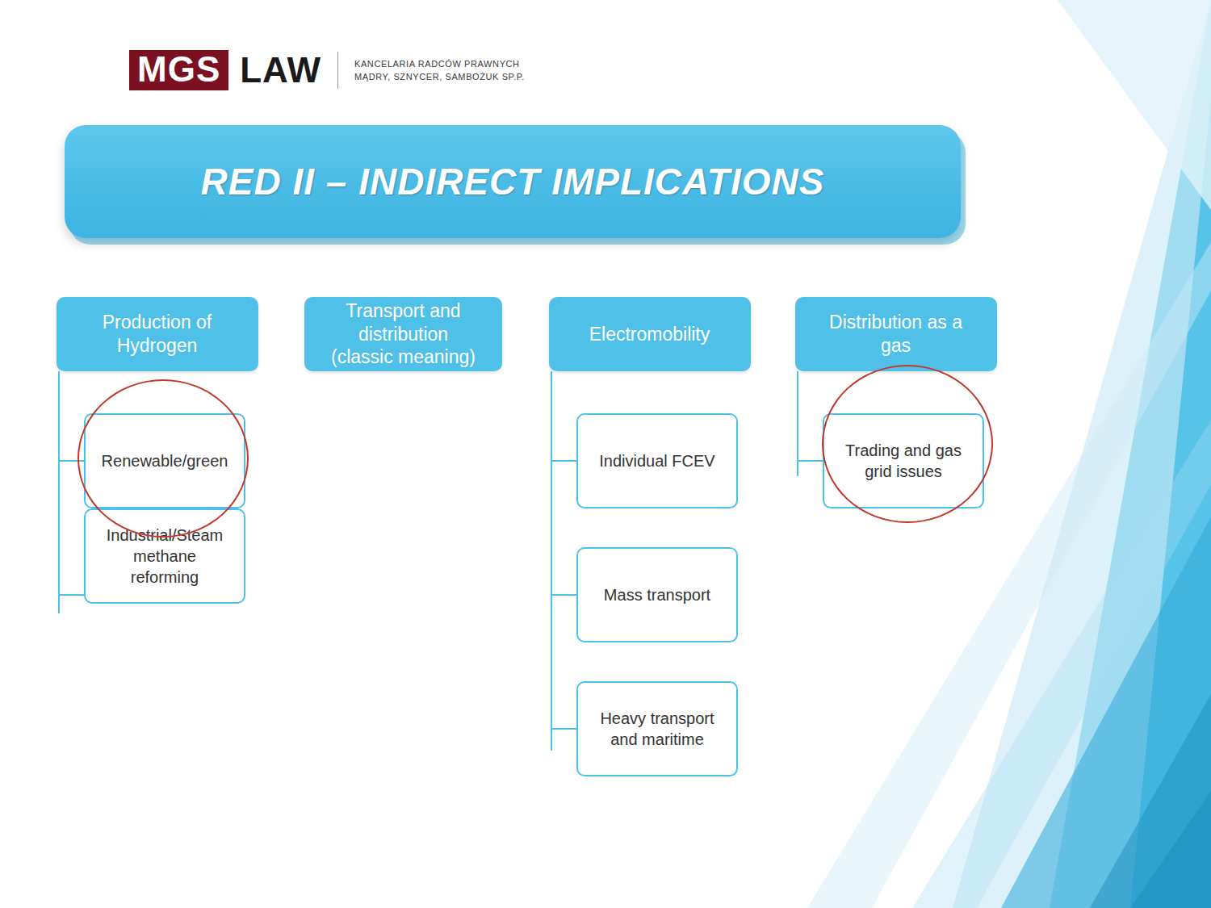MGS LAW Kancelaria Radców Prawnych
Mądry, Sznycer, Sambożuk sp.p.
RED II – INDIRECT IMPLICATIONS
Production of
Hydrogen
Renewable/green
Industrial/Steam
methane
reforming
Transport and
distribution
(classic meaning)
Electromobility
Individual FCEV
Mass transport
Heavy transport
and maritime
Distribution as a
gas
Trading and gas
grid issues